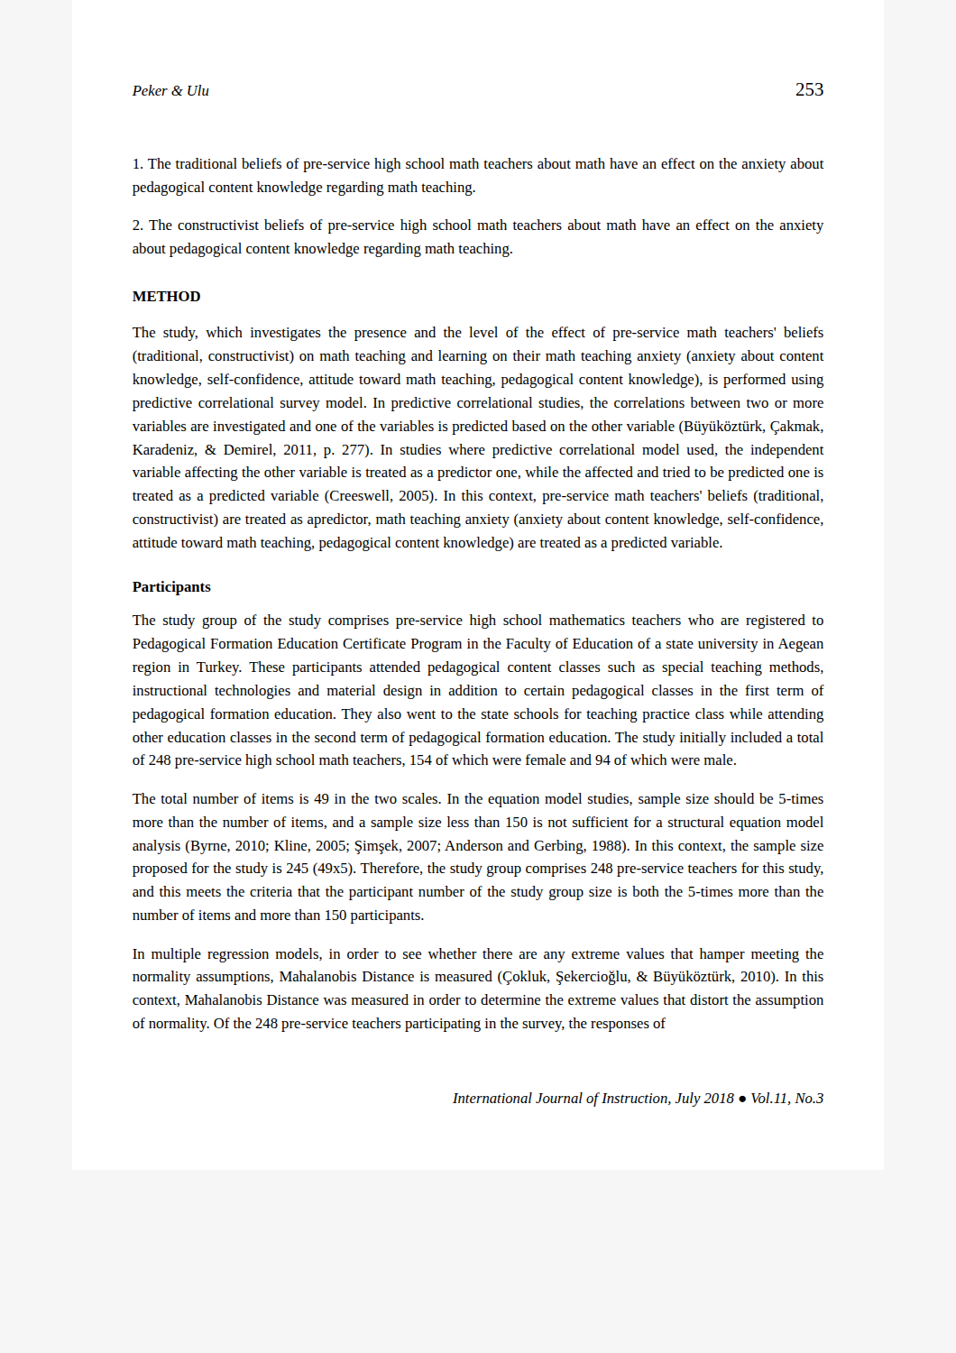Peker & Ulu 253
1. The traditional beliefs of pre-service high school math teachers about math have an effect on the anxiety about pedagogical content knowledge regarding math teaching.
2. The constructivist beliefs of pre-service high school math teachers about math have an effect on the anxiety about pedagogical content knowledge regarding math teaching.
Method
The study, which investigates the presence and the level of the effect of pre-service math teachers' beliefs (traditional, constructivist) on math teaching and learning on their math teaching anxiety (anxiety about content knowledge, self-confidence, attitude toward math teaching, pedagogical content knowledge), is performed using predictive correlational survey model. In predictive correlational studies, the correlations between two or more variables are investigated and one of the variables is predicted based on the other variable (Büyüköztürk, Çakmak, Karadeniz, & Demirel, 2011, p. 277). In studies where predictive correlational model used, the independent variable affecting the other variable is treated as a predictor one, while the affected and tried to be predicted one is treated as a predicted variable (Creeswell, 2005). In this context, pre-service math teachers' beliefs (traditional, constructivist) are treated as apredictor, math teaching anxiety (anxiety about content knowledge, self-confidence, attitude toward math teaching, pedagogical content knowledge) are treated as a predicted variable.
Participants
The study group of the study comprises pre-service high school mathematics teachers who are registered to Pedagogical Formation Education Certificate Program in the Faculty of Education of a state university in Aegean region in Turkey. These participants attended pedagogical content classes such as special teaching methods, instructional technologies and material design in addition to certain pedagogical classes in the first term of pedagogical formation education. They also went to the state schools for teaching practice class while attending other education classes in the second term of pedagogical formation education. The study initially included a total of 248 pre-service high school math teachers, 154 of which were female and 94 of which were male.
The total number of items is 49 in the two scales. In the equation model studies, sample size should be 5-times more than the number of items, and a sample size less than 150 is not sufficient for a structural equation model analysis (Byrne, 2010; Kline, 2005; Şimşek, 2007; Anderson and Gerbing, 1988). In this context, the sample size proposed for the study is 245 (49x5). Therefore, the study group comprises 248 pre-service teachers for this study, and this meets the criteria that the participant number of the study group size is both the 5-times more than the number of items and more than 150 participants.
In multiple regression models, in order to see whether there are any extreme values that hamper meeting the normality assumptions, Mahalanobis Distance is measured (Çokluk, Şekercioğlu, & Büyüköztürk, 2010). In this context, Mahalanobis Distance was measured in order to determine the extreme values that distort the assumption of normality. Of the 248 pre-service teachers participating in the survey, the responses of
International Journal of Instruction, July 2018 ● Vol.11, No.3